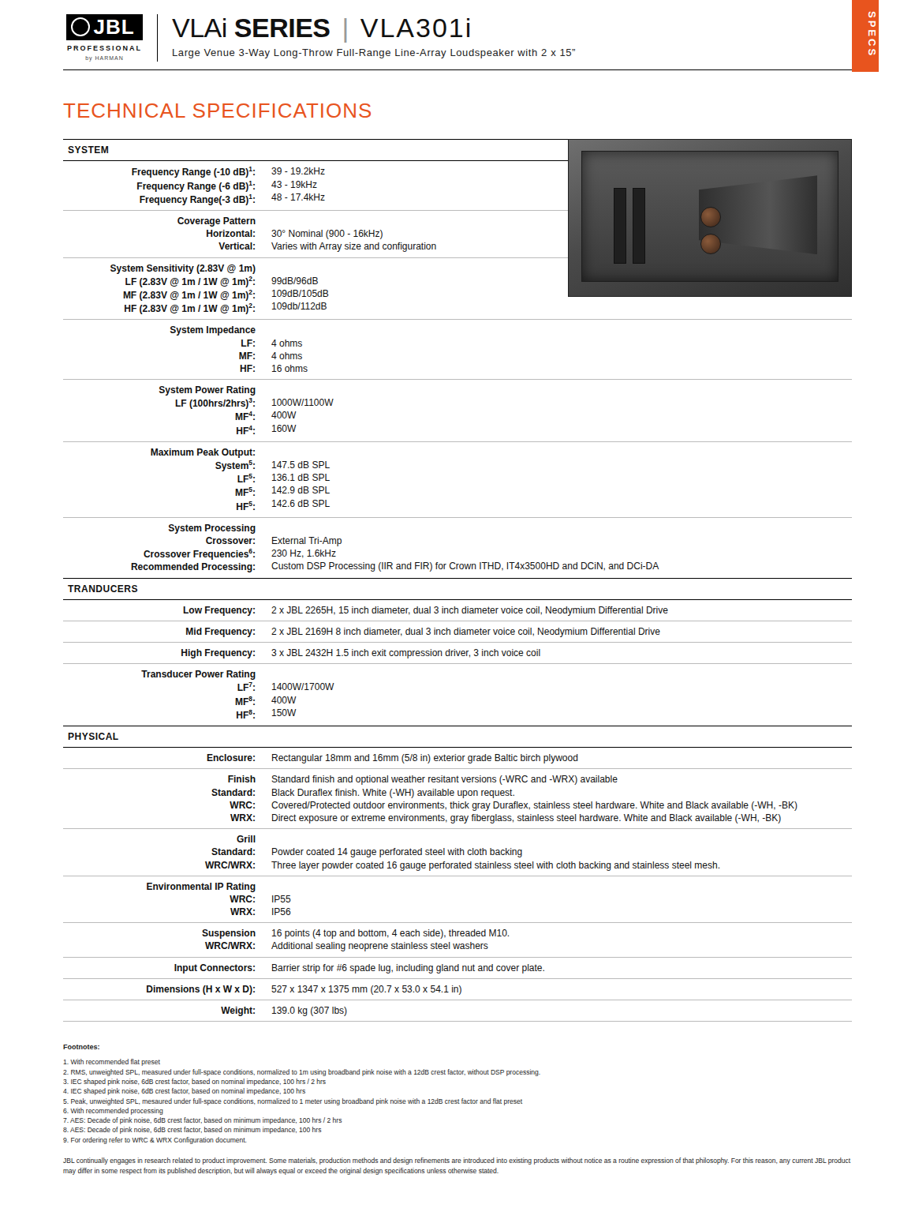JBL
PROFESSIONAL
by HARMAN
VLAi SERIES | VLA301i
Large Venue 3-Way Long-Throw Full-Range Line-Array Loudspeaker with 2 x 15”
SPECS
TECHNICAL SPECIFICATIONS
| SYSTEM |
| Frequency Range (-10 dB) 1 : Frequency Range (-6 dB) 1 : Frequency Range(-3 dB) 1 : | 39 - 19.2kHz 43 - 19kHz 48 - 17.4kHz |
| Coverage Pattern Horizontal: Vertical: | 30° Nominal (900 - 16kHz) Varies with Array size and configuration |
| System Sensitivity (2.83V @ 1m) LF (2.83V @ 1m / 1W @ 1m) 2 : MF (2.83V @ 1m / 1W @ 1m) 2 : HF (2.83V @ 1m / 1W @ 1m) 2 : | 99dB/96dB 109dB/105dB 109db/112dB |
| System Impedance LF: MF: HF: | 4 ohms 4 ohms 16 ohms |
| System Power Rating LF (100hrs/2hrs) 3 : MF 4 : HF 4 : | 1000W/1100W 400W 160W |
| Maximum Peak Output: System 5 : LF 5 : MF 5 : HF 5 : | 147.5 dB SPL 136.1 dB SPL 142.9 dB SPL 142.6 dB SPL |
| System Processing Crossover: Crossover Frequencies 6 : Recommended Processing: | External Tri-Amp 230 Hz, 1.6kHz Custom DSP Processing (IIR and FIR) for Crown ITHD, IT4x3500HD and DCiN, and DCi-DA |
| TRANDUCERS |
| Low Frequency: | 2 x JBL 2265H, 15 inch diameter, dual 3 inch diameter voice coil, Neodymium Differential Drive |
| Mid Frequency: | 2 x JBL 2169H 8 inch diameter, dual 3 inch diameter voice coil, Neodymium Differential Drive |
| High Frequency: | 3 x JBL 2432H 1.5 inch exit compression driver, 3 inch voice coil |
| Transducer Power Rating LF 7 : MF 8 : HF 8 : | 1400W/1700W 400W 150W |
| PHYSICAL |
| Enclosure: | Rectangular 18mm and 16mm (5/8 in) exterior grade Baltic birch plywood |
| Finish Standard: WRC: WRX: | Standard finish and optional weather resitant versions (-WRC and -WRX) available Black Duraflex finish. White (-WH) available upon request. Covered/Protected outdoor environments, thick gray Duraflex, stainless steel hardware. White and Black available (-WH, -BK) Direct exposure or extreme environments, gray fiberglass, stainless steel hardware. White and Black available (-WH, -BK) |
| Grill Standard: WRC/WRX: | Powder coated 14 gauge perforated steel with cloth backing Three layer powder coated 16 gauge perforated stainless steel with cloth backing and stainless steel mesh. |
| Environmental IP Rating WRC: WRX: | IP55 IP56 |
| Suspension WRC/WRX: | 16 points (4 top and bottom, 4 each side), threaded M10. Additional sealing neoprene stainless steel washers |
| Input Connectors: | Barrier strip for #6 spade lug, including gland nut and cover plate. |
| Dimensions (H x W x D): | 527 x 1347 x 1375 mm (20.7 x 53.0 x 54.1 in) |
| Weight: | 139.0 kg (307 lbs) |
Footnotes:
1. With recommended flat preset
2. RMS, unweighted SPL, measured under full-space conditions, normalized to 1m using broadband pink noise with a 12dB crest factor, without DSP processing.
3. IEC shaped pink noise, 6dB crest factor, based on nominal impedance, 100 hrs / 2 hrs
4. IEC shaped pink noise, 6dB crest factor, based on nominal impedance, 100 hrs
5. Peak, unweighted SPL, mesaured under full-space conditions, normalized to 1 meter using broadband pink noise with a 12dB crest factor and flat preset
6. With recommended processing
7. AES: Decade of pink noise, 6dB crest factor, based on minimum impedance, 100 hrs / 2 hrs
8. AES: Decade of pink noise, 6dB crest factor, based on minimum impedance, 100 hrs
9. For ordering refer to WRC & WRX Configuration document.
JBL continually engages in research related to product improvement. Some materials, production methods and design refinements are introduced into existing products without notice as a routine expression of that philosophy. For this reason, any current JBL product may differ in some respect from its published description, but will always equal or exceed the original design specifications unless otherwise stated.